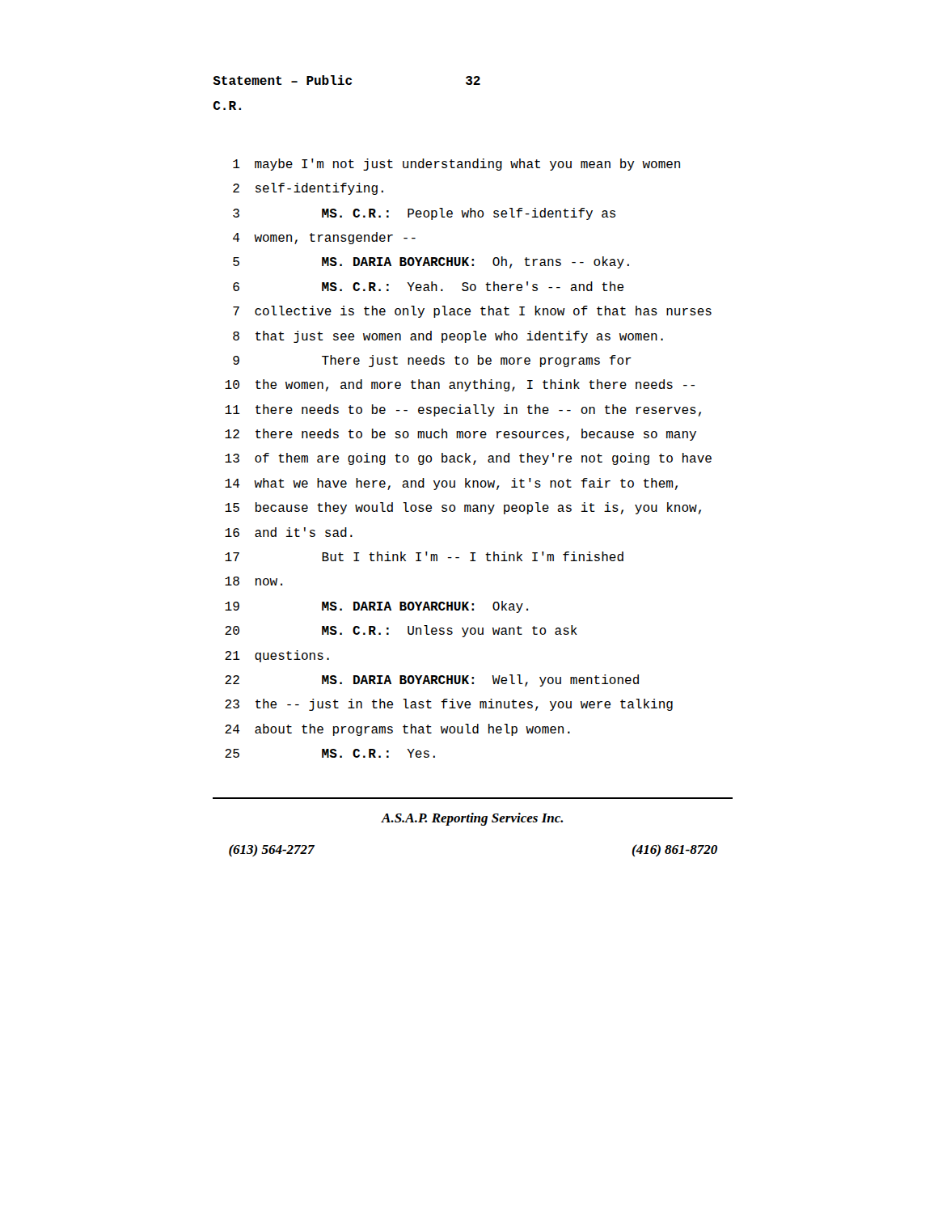Statement – Public 32
C.R.
1 maybe I'm not just understanding what you mean by women
2 self-identifying.
3 MS. C.R.: People who self-identify as
4 women, transgender --
5 MS. DARIA BOYARCHUK: Oh, trans -- okay.
6 MS. C.R.: Yeah. So there's -- and the
7 collective is the only place that I know of that has nurses
8 that just see women and people who identify as women.
9 There just needs to be more programs for
10 the women, and more than anything, I think there needs --
11 there needs to be -- especially in the -- on the reserves,
12 there needs to be so much more resources, because so many
13 of them are going to go back, and they're not going to have
14 what we have here, and you know, it's not fair to them,
15 because they would lose so many people as it is, you know,
16 and it's sad.
17 But I think I'm -- I think I'm finished
18 now.
19 MS. DARIA BOYARCHUK: Okay.
20 MS. C.R.: Unless you want to ask
21 questions.
22 MS. DARIA BOYARCHUK: Well, you mentioned
23 the -- just in the last five minutes, you were talking
24 about the programs that would help women.
25 MS. C.R.: Yes.
A.S.A.P. Reporting Services Inc.
(613) 564-2727 (416) 861-8720